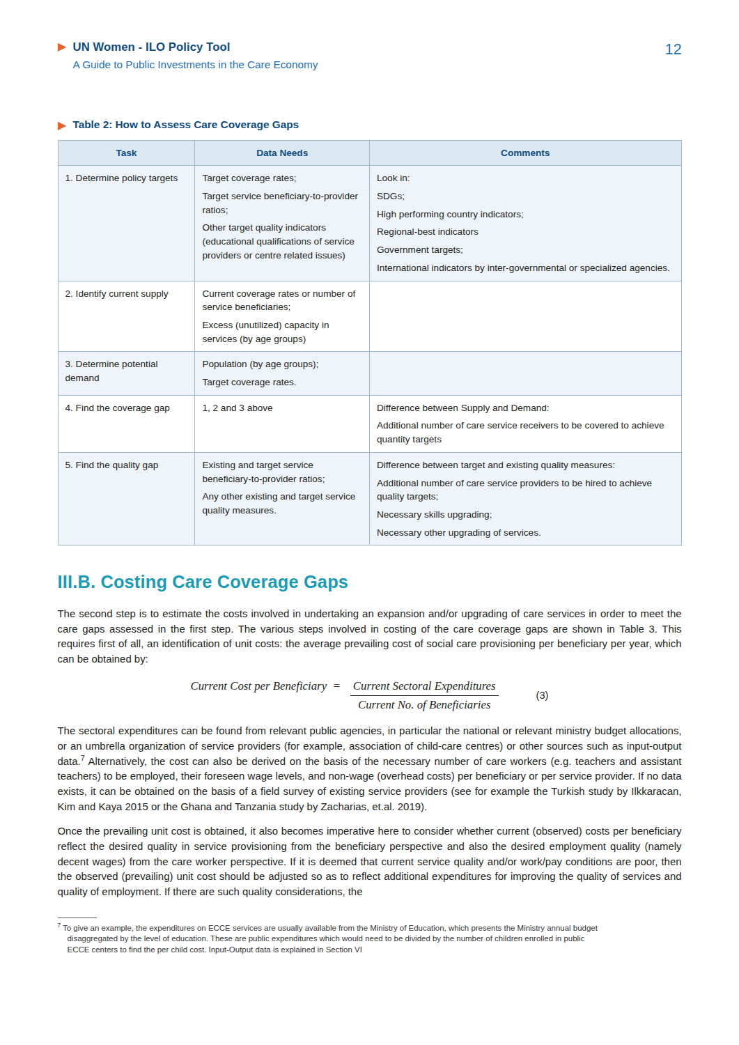▶
UN Women - ILO Policy Tool
A Guide to Public Investments in the Care Economy
12
▶
Table 2: How to Assess Care Coverage Gaps
| Task | Data Needs | Comments |
| --- | --- | --- |
| 1. Determine policy targets | Target coverage rates; Target service beneficiary-to-provider ratios; Other target quality indicators (educational qualifications of service providers or centre related issues) | Look in: SDGs; High performing country indicators; Regional-best indicators Government targets; International indicators by inter-governmental or specialized agencies. |
| 2. Identify current supply | Current coverage rates or number of service beneficiaries; Excess (unutilized) capacity in services (by age groups) | |
| 3. Determine potential demand | Population (by age groups); Target coverage rates. | |
| 4. Find the coverage gap | 1, 2 and 3 above | Difference between Supply and Demand: Additional number of care service receivers to be covered to achieve quantity targets |
| 5. Find the quality gap | Existing and target service beneficiary-to-provider ratios; Any other existing and target service quality measures. | Difference between target and existing quality measures: Additional number of care service providers to be hired to achieve quality targets; Necessary skills upgrading; Necessary other upgrading of services. |
III.B. Costing Care Coverage Gaps
The second step is to estimate the costs involved in undertaking an expansion and/or upgrading of care services in order to meet the care gaps assessed in the first step. The various steps involved in costing of the care coverage gaps are shown in Table 3. This requires first of all, an identification of unit costs: the average prevailing cost of social care provisioning per beneficiary per year, which can be obtained by:
Current Cost per Beneficiary = Current Sectoral Expenditures Current No. of Beneficiaries (3)
The sectoral expenditures can be found from relevant public agencies, in particular the national or relevant ministry budget allocations, or an umbrella organization of service providers (for example, association of child-care centres) or other sources such as input-output data.7 Alternatively, the cost can also be derived on the basis of the necessary number of care workers (e.g. teachers and assistant teachers) to be employed, their foreseen wage levels, and non-wage (overhead costs) per beneficiary or per service provider. If no data exists, it can be obtained on the basis of a field survey of existing service providers (see for example the Turkish study by Ilkkaracan, Kim and Kaya 2015 or the Ghana and Tanzania study by Zacharias, et.al. 2019).
Once the prevailing unit cost is obtained, it also becomes imperative here to consider whether current (observed) costs per beneficiary reflect the desired quality in service provisioning from the beneficiary perspective and also the desired employment quality (namely decent wages) from the care worker perspective. If it is deemed that current service quality and/or work/pay conditions are poor, then the observed (prevailing) unit cost should be adjusted so as to reflect additional expenditures for improving the quality of services and quality of employment. If there are such quality considerations, the
7 To give an example, the expenditures on ECCE services are usually available from the Ministry of Education, which presents the Ministry annual budget disaggregated by the level of education. These are public expenditures which would need to be divided by the number of children enrolled in public ECCE centers to find the per child cost. Input-Output data is explained in Section VI